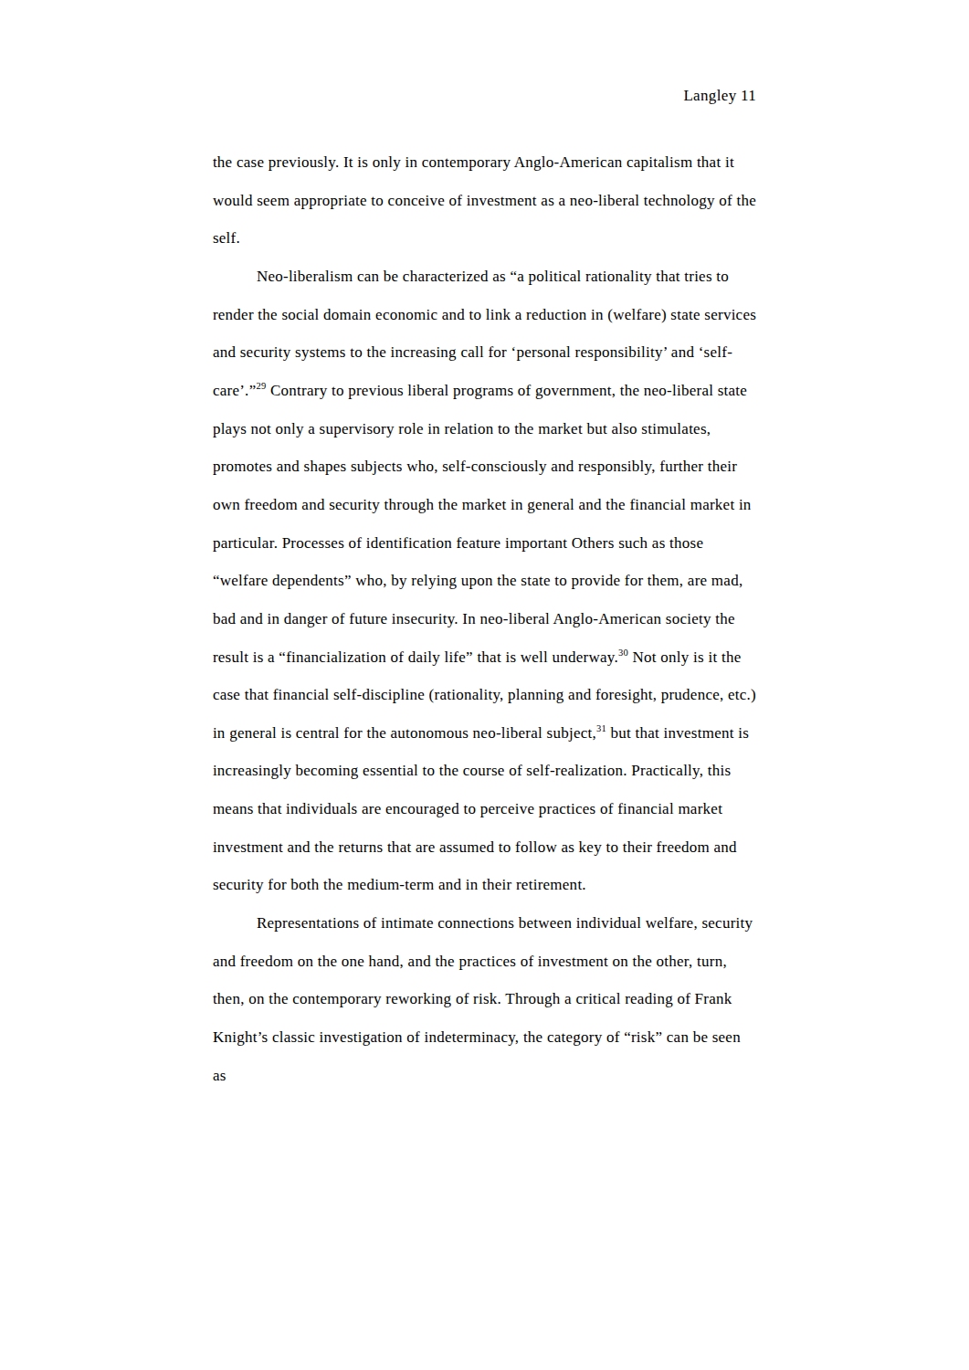Langley 11
the case previously. It is only in contemporary Anglo-American capitalism that it would seem appropriate to conceive of investment as a neo-liberal technology of the self.
Neo-liberalism can be characterized as “a political rationality that tries to render the social domain economic and to link a reduction in (welfare) state services and security systems to the increasing call for ‘personal responsibility’ and ‘self-care’.”29 Contrary to previous liberal programs of government, the neo-liberal state plays not only a supervisory role in relation to the market but also stimulates, promotes and shapes subjects who, self-consciously and responsibly, further their own freedom and security through the market in general and the financial market in particular. Processes of identification feature important Others such as those “welfare dependents” who, by relying upon the state to provide for them, are mad, bad and in danger of future insecurity. In neo-liberal Anglo-American society the result is a “financialization of daily life” that is well underway.30 Not only is it the case that financial self-discipline (rationality, planning and foresight, prudence, etc.) in general is central for the autonomous neo-liberal subject,31 but that investment is increasingly becoming essential to the course of self-realization. Practically, this means that individuals are encouraged to perceive practices of financial market investment and the returns that are assumed to follow as key to their freedom and security for both the medium-term and in their retirement.
Representations of intimate connections between individual welfare, security and freedom on the one hand, and the practices of investment on the other, turn, then, on the contemporary reworking of risk. Through a critical reading of Frank Knight’s classic investigation of indeterminacy, the category of “risk” can be seen as